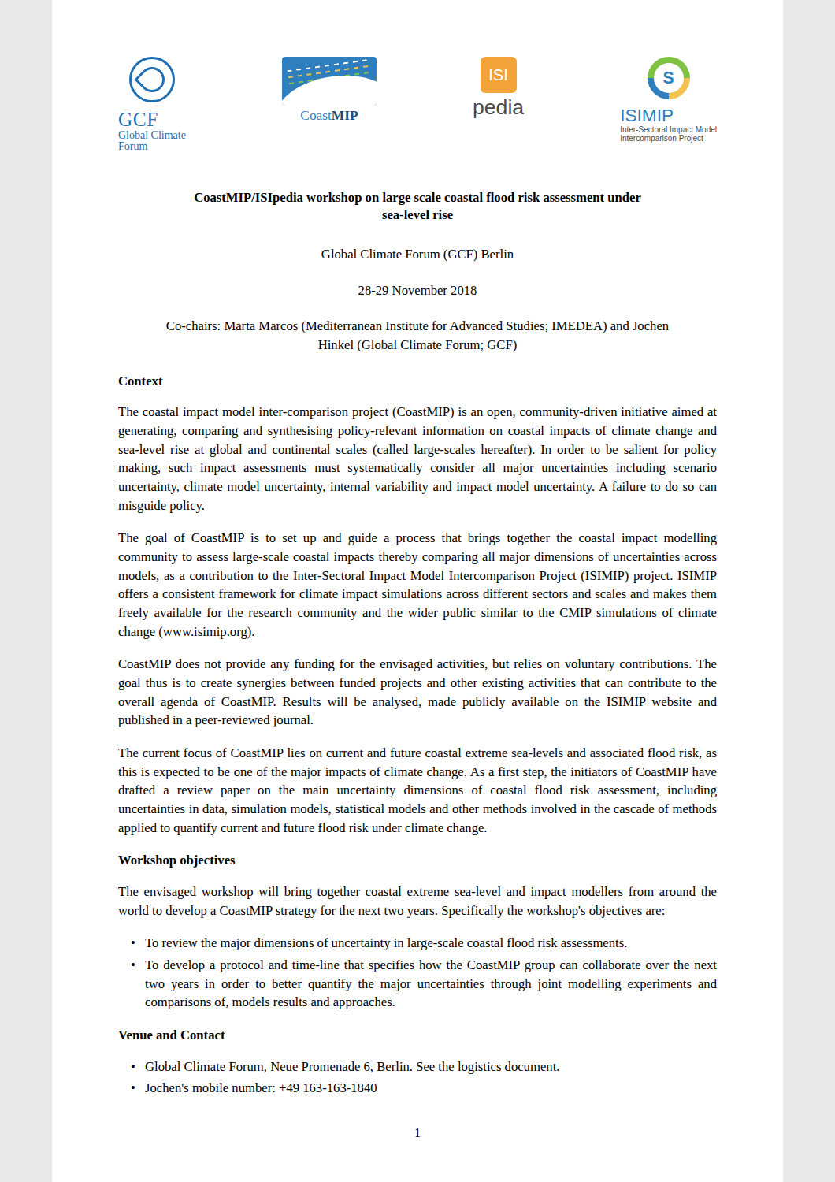GCF
Global Climate
Forum
Coast MIP
ISI
pedia
ISIMIP
Inter-Sectoral Impact Model
Intercomparison Project
CoastMIP/ISIpedia workshop on large scale coastal flood risk assessment under
sea-level rise
Global Climate Forum (GCF) Berlin
28-29 November 2018
Co-chairs: Marta Marcos (Mediterranean Institute for Advanced Studies; IMEDEA) and Jochen
Hinkel (Global Climate Forum; GCF)
Context
The coastal impact model inter-comparison project (CoastMIP) is an open, community-driven initiative aimed at generating, comparing and synthesising policy-relevant information on coastal impacts of climate change and sea-level rise at global and continental scales (called large-scales hereafter). In order to be salient for policy making, such impact assessments must systematically consider all major uncertainties including scenario uncertainty, climate model uncertainty, internal variability and impact model uncertainty. A failure to do so can misguide policy.
The goal of CoastMIP is to set up and guide a process that brings together the coastal impact modelling community to assess large-scale coastal impacts thereby comparing all major dimensions of uncertainties across models, as a contribution to the Inter-Sectoral Impact Model Intercomparison Project (ISIMIP) project. ISIMIP offers a consistent framework for climate impact simulations across different sectors and scales and makes them freely available for the research community and the wider public similar to the CMIP simulations of climate change (www.isimip.org).
CoastMIP does not provide any funding for the envisaged activities, but relies on voluntary contributions. The goal thus is to create synergies between funded projects and other existing activities that can contribute to the overall agenda of CoastMIP. Results will be analysed, made publicly available on the ISIMIP website and published in a peer-reviewed journal.
The current focus of CoastMIP lies on current and future coastal extreme sea-levels and associated flood risk, as this is expected to be one of the major impacts of climate change. As a first step, the initiators of CoastMIP have drafted a review paper on the main uncertainty dimensions of coastal flood risk assessment, including uncertainties in data, simulation models, statistical models and other methods involved in the cascade of methods applied to quantify current and future flood risk under climate change.
Workshop objectives
The envisaged workshop will bring together coastal extreme sea-level and impact modellers from around the world to develop a CoastMIP strategy for the next two years. Specifically the workshop's objectives are:
To review the major dimensions of uncertainty in large-scale coastal flood risk assessments.
To develop a protocol and time-line that specifies how the CoastMIP group can collaborate over the next two years in order to better quantify the major uncertainties through joint modelling experiments and comparisons of, models results and approaches.
Venue and Contact
Global Climate Forum, Neue Promenade 6, Berlin. See the logistics document.
Jochen's mobile number: +49 163-163-1840
1